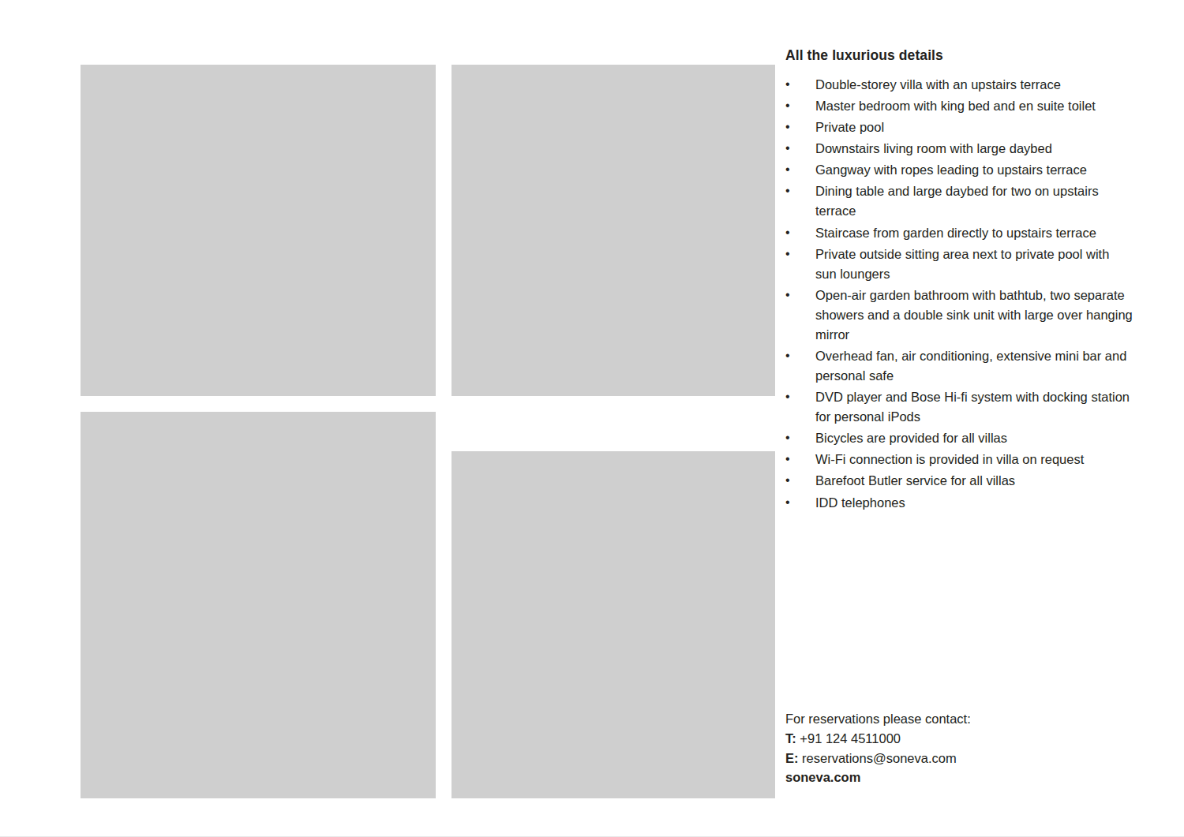All the luxurious details
Double-storey villa with an upstairs terrace
Master bedroom with king bed and en suite toilet
Private pool
Downstairs living room with large daybed
Gangway with ropes leading to upstairs terrace
Dining table and large daybed for two on upstairs terrace
Staircase from garden directly to upstairs terrace
Private outside sitting area next to private pool with sun loungers
Open-air garden bathroom with bathtub, two separate showers and a double sink unit with large over hanging mirror
Overhead fan, air conditioning, extensive mini bar and personal safe
DVD player and Bose Hi-fi system with docking station for personal iPods
Bicycles are provided for all villas
Wi-Fi connection is provided in villa on request
Barefoot Butler service for all villas
IDD telephones
For reservations please contact:
T: +91 124 4511000
E: reservations@soneva.com
soneva.com